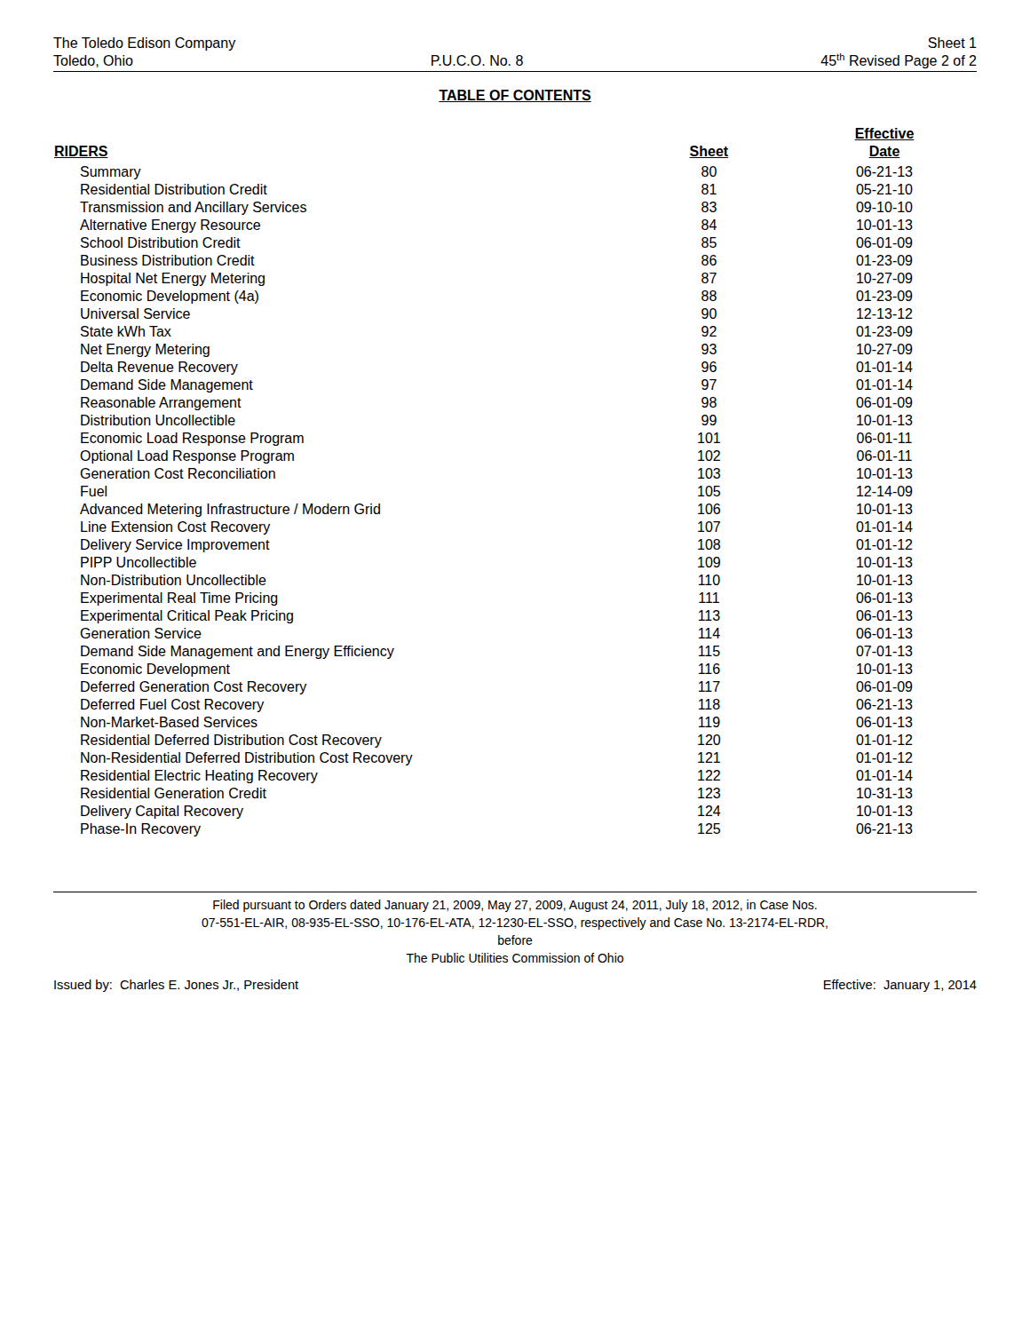The Toledo Edison Company Sheet 1
Toledo, Ohio P.U.C.O. No. 8 45th Revised Page 2 of 2
TABLE OF CONTENTS
| | | Effective |
| --- | --- | --- |
| RIDERS | Sheet | Date |
| Summary | 80 | 06-21-13 |
| Residential Distribution Credit | 81 | 05-21-10 |
| Transmission and Ancillary Services | 83 | 09-10-10 |
| Alternative Energy Resource | 84 | 10-01-13 |
| School Distribution Credit | 85 | 06-01-09 |
| Business Distribution Credit | 86 | 01-23-09 |
| Hospital Net Energy Metering | 87 | 10-27-09 |
| Economic Development (4a) | 88 | 01-23-09 |
| Universal Service | 90 | 12-13-12 |
| State kWh Tax | 92 | 01-23-09 |
| Net Energy Metering | 93 | 10-27-09 |
| Delta Revenue Recovery | 96 | 01-01-14 |
| Demand Side Management | 97 | 01-01-14 |
| Reasonable Arrangement | 98 | 06-01-09 |
| Distribution Uncollectible | 99 | 10-01-13 |
| Economic Load Response Program | 101 | 06-01-11 |
| Optional Load Response Program | 102 | 06-01-11 |
| Generation Cost Reconciliation | 103 | 10-01-13 |
| Fuel | 105 | 12-14-09 |
| Advanced Metering Infrastructure / Modern Grid | 106 | 10-01-13 |
| Line Extension Cost Recovery | 107 | 01-01-14 |
| Delivery Service Improvement | 108 | 01-01-12 |
| PIPP Uncollectible | 109 | 10-01-13 |
| Non-Distribution Uncollectible | 110 | 10-01-13 |
| Experimental Real Time Pricing | 111 | 06-01-13 |
| Experimental Critical Peak Pricing | 113 | 06-01-13 |
| Generation Service | 114 | 06-01-13 |
| Demand Side Management and Energy Efficiency | 115 | 07-01-13 |
| Economic Development | 116 | 10-01-13 |
| Deferred Generation Cost Recovery | 117 | 06-01-09 |
| Deferred Fuel Cost Recovery | 118 | 06-21-13 |
| Non-Market-Based Services | 119 | 06-01-13 |
| Residential Deferred Distribution Cost Recovery | 120 | 01-01-12 |
| Non-Residential Deferred Distribution Cost Recovery | 121 | 01-01-12 |
| Residential Electric Heating Recovery | 122 | 01-01-14 |
| Residential Generation Credit | 123 | 10-31-13 |
| Delivery Capital Recovery | 124 | 10-01-13 |
| Phase-In Recovery | 125 | 06-21-13 |
Filed pursuant to Orders dated January 21, 2009, May 27, 2009, August 24, 2011, July 18, 2012, in Case Nos.
07-551-EL-AIR, 08-935-EL-SSO, 10-176-EL-ATA, 12-1230-EL-SSO, respectively and Case No. 13-2174-EL-RDR,
before
The Public Utilities Commission of Ohio
Issued by: Charles E. Jones Jr., President Effective: January 1, 2014